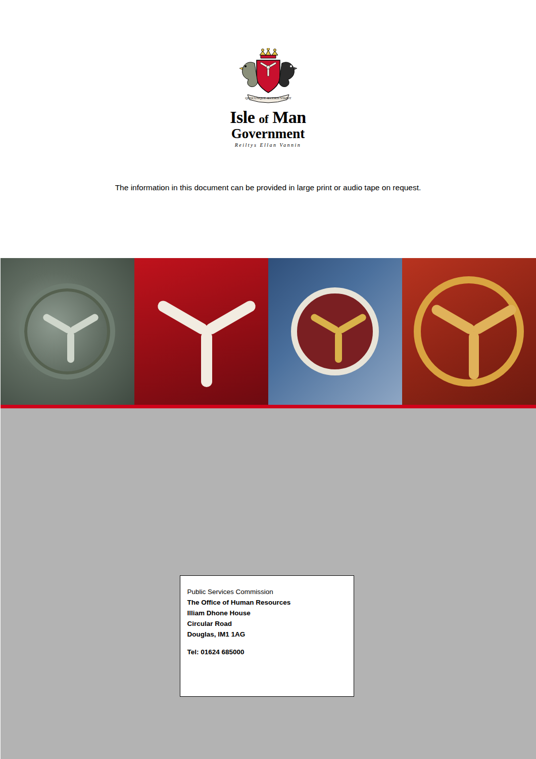QUOCUNQUE JECERIS STABIT
Isle of Man
Government
Reiltys Ellan Vannin
The information in this document can be provided in large print or audio tape on request.
Public Services Commission
The Office of Human Resources
Illiam Dhone House
Circular Road
Douglas, IM1 1AG
Tel: 01624 685000